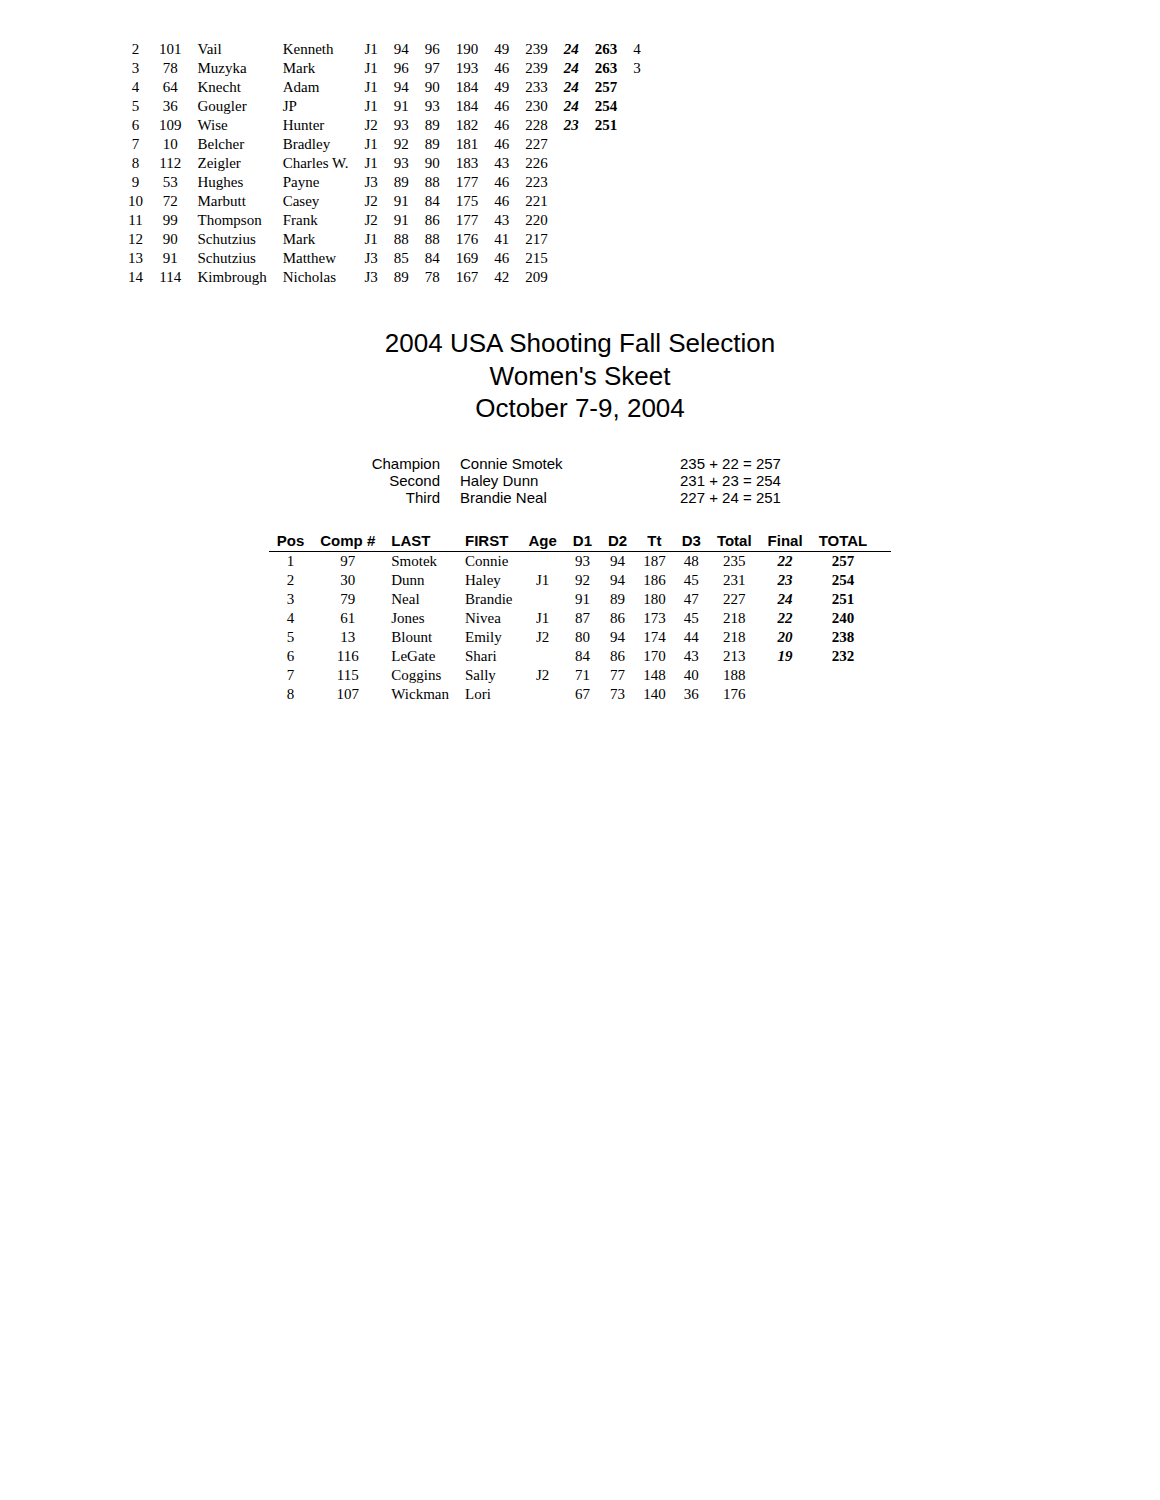| 2 | 101 | Vail | Kenneth | J1 | 94 | 96 | 190 | 49 | 239 | 24 | 263 | 4 |
| 3 | 78 | Muzyka | Mark | J1 | 96 | 97 | 193 | 46 | 239 | 24 | 263 | 3 |
| 4 | 64 | Knecht | Adam | J1 | 94 | 90 | 184 | 49 | 233 | 24 | 257 | |
| 5 | 36 | Gougler | JP | J1 | 91 | 93 | 184 | 46 | 230 | 24 | 254 | |
| 6 | 109 | Wise | Hunter | J2 | 93 | 89 | 182 | 46 | 228 | 23 | 251 | |
| 7 | 10 | Belcher | Bradley | J1 | 92 | 89 | 181 | 46 | 227 | | | |
| 8 | 112 | Zeigler | Charles W. | J1 | 93 | 90 | 183 | 43 | 226 | | | |
| 9 | 53 | Hughes | Payne | J3 | 89 | 88 | 177 | 46 | 223 | | | |
| 10 | 72 | Marbutt | Casey | J2 | 91 | 84 | 175 | 46 | 221 | | | |
| 11 | 99 | Thompson | Frank | J2 | 91 | 86 | 177 | 43 | 220 | | | |
| 12 | 90 | Schutzius | Mark | J1 | 88 | 88 | 176 | 41 | 217 | | | |
| 13 | 91 | Schutzius | Matthew | J3 | 85 | 84 | 169 | 46 | 215 | | | |
| 14 | 114 | Kimbrough | Nicholas | J3 | 89 | 78 | 167 | 42 | 209 | | | |
2004 USA Shooting Fall Selection
Women's Skeet
October 7-9, 2004
| Champion | Connie Smotek | 235 + 22 = 257 |
| Second | Haley Dunn | 231 + 23 = 254 |
| Third | Brandie Neal | 227 + 24 = 251 |
| Pos | Comp # | LAST | FIRST | Age | D1 | D2 | Tt | D3 | Total | Final | TOTAL | |
| --- | --- | --- | --- | --- | --- | --- | --- | --- | --- | --- | --- | --- |
| 1 | 97 | Smotek | Connie | | 93 | 94 | 187 | 48 | 235 | 22 | 257 | |
| 2 | 30 | Dunn | Haley | J1 | 92 | 94 | 186 | 45 | 231 | 23 | 254 | |
| 3 | 79 | Neal | Brandie | | 91 | 89 | 180 | 47 | 227 | 24 | 251 | |
| 4 | 61 | Jones | Nivea | J1 | 87 | 86 | 173 | 45 | 218 | 22 | 240 | |
| 5 | 13 | Blount | Emily | J2 | 80 | 94 | 174 | 44 | 218 | 20 | 238 | |
| 6 | 116 | LeGate | Shari | | 84 | 86 | 170 | 43 | 213 | 19 | 232 | |
| 7 | 115 | Coggins | Sally | J2 | 71 | 77 | 148 | 40 | 188 | | | |
| 8 | 107 | Wickman | Lori | | 67 | 73 | 140 | 36 | 176 | | | |